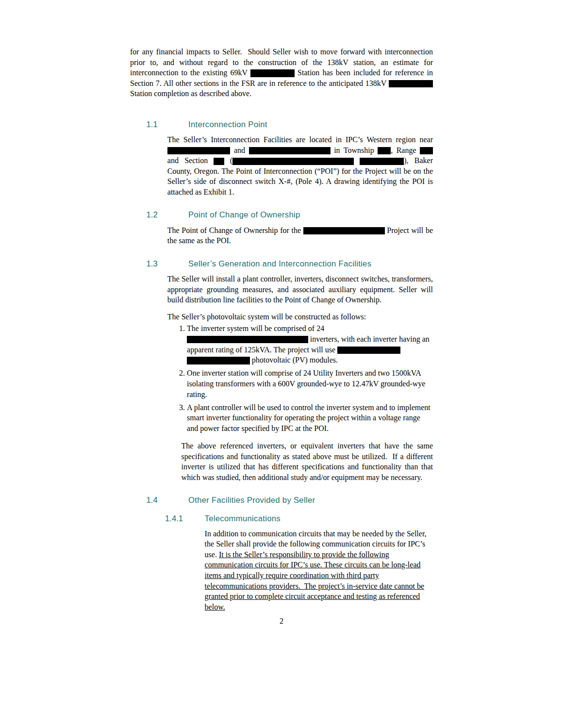for any financial impacts to Seller. Should Seller wish to move forward with interconnection prior to, and without regard to the construction of the 138kV station, an estimate for interconnection to the existing 69kV Station has been included for reference in Section 7. All other sections in the FSR are in reference to the anticipated 138kV Station completion as described above.
1.1
Interconnection Point
The Seller’s Interconnection Facilities are located in IPC’s Western region near and in Township , Range and Section ( ), Baker County, Oregon. The Point of Interconnection (“POI”) for the Project will be on the Seller’s side of disconnect switch X-#, (Pole 4). A drawing identifying the POI is attached as Exhibit 1.
1.2
Point of Change of Ownership
The Point of Change of Ownership for the Project will be the same as the POI.
1.3
Seller’s Generation and Interconnection Facilities
The Seller will install a plant controller, inverters, disconnect switches, transformers, appropriate grounding measures, and associated auxiliary equipment. Seller will build distribution line facilities to the Point of Change of Ownership.
The Seller’s photovoltaic system will be constructed as follows:
The inverter system will be comprised of 24 inverters, with each inverter having an apparent rating of 125kVA. The project will use photovoltaic (PV) modules.
One inverter station will comprise of 24 Utility Inverters and two 1500kVA isolating transformers with a 600V grounded-wye to 12.47kV grounded-wye rating.
A plant controller will be used to control the inverter system and to implement smart inverter functionality for operating the project within a voltage range and power factor specified by IPC at the POI.
The above referenced inverters, or equivalent inverters that have the same specifications and functionality as stated above must be utilized. If a different inverter is utilized that has different specifications and functionality than that which was studied, then additional study and/or equipment may be necessary.
1.4
Other Facilities Provided by Seller
1.4.1
Telecommunications
In addition to communication circuits that may be needed by the Seller, the Seller shall provide the following communication circuits for IPC’s use. It is the Seller’s responsibility to provide the following communication circuits for IPC’s use. These circuits can be long-lead items and typically require coordination with third party telecommunications providers. The project’s in-service date cannot be granted prior to complete circuit acceptance and testing as referenced below.
2